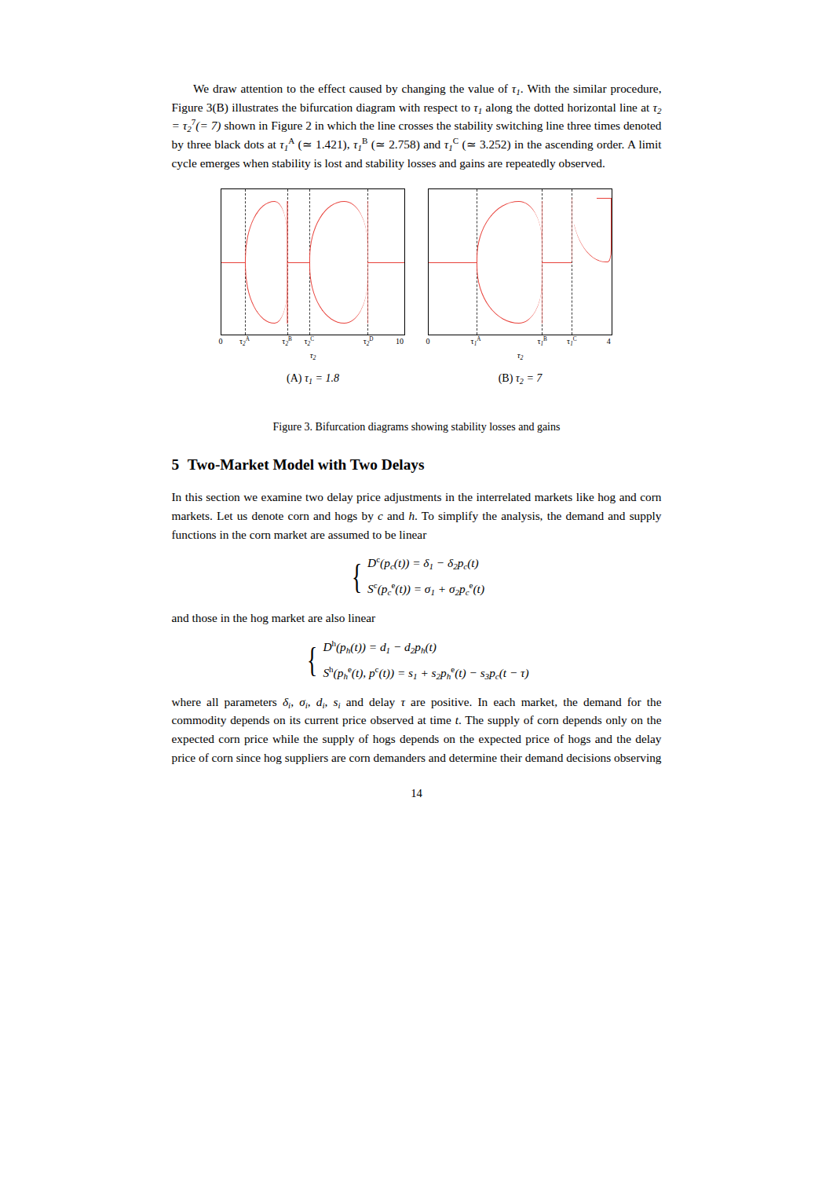We draw attention to the effect caused by changing the value of τ1. With the similar procedure, Figure 3(B) illustrates the bifurcation diagram with respect to τ1 along the dotted horizontal line at τ2 = τ27(= 7) shown in Figure 2 in which the line crosses the stability switching line three times denoted by three black dots at τ1A (≃ 1.421), τ1B (≃ 2.758) and τ1C (≃ 3.252) in the ascending order. A limit cycle emerges when stability is lost and stability losses and gains are repeatedly observed.
3 0 p(t) p*
0 τ2A τ2B τ2C τ2D 10
τ2
(A) τ1 = 1.8
3 0 p(t) p*
0 τ1A τ1B τ1C 4
τ2
(B) τ2 = 7
Figure 3. Bifurcation diagrams showing stability losses and gains
5 Two-Market Model with Two Delays
In this section we examine two delay price adjustments in the interrelated markets like hog and corn markets. Let us denote corn and hogs by c and h. To simplify the analysis, the demand and supply functions in the corn market are assumed to be linear
{
Dc(pc(t)) = δ1 − δ2pc(t)
Sc(pce(t)) = σ1 + σ2pce(t)
and those in the hog market are also linear
{
Dh(ph(t)) = d1 − d2ph(t)
Sh(phe(t), pc(t)) = s1 + s2phe(t) − s3pc(t − τ)
where all parameters δi, σi, di, si and delay τ are positive. In each market, the demand for the commodity depends on its current price observed at time t. The supply of corn depends only on the expected corn price while the supply of hogs depends on the expected price of hogs and the delay price of corn since hog suppliers are corn demanders and determine their demand decisions observing
14